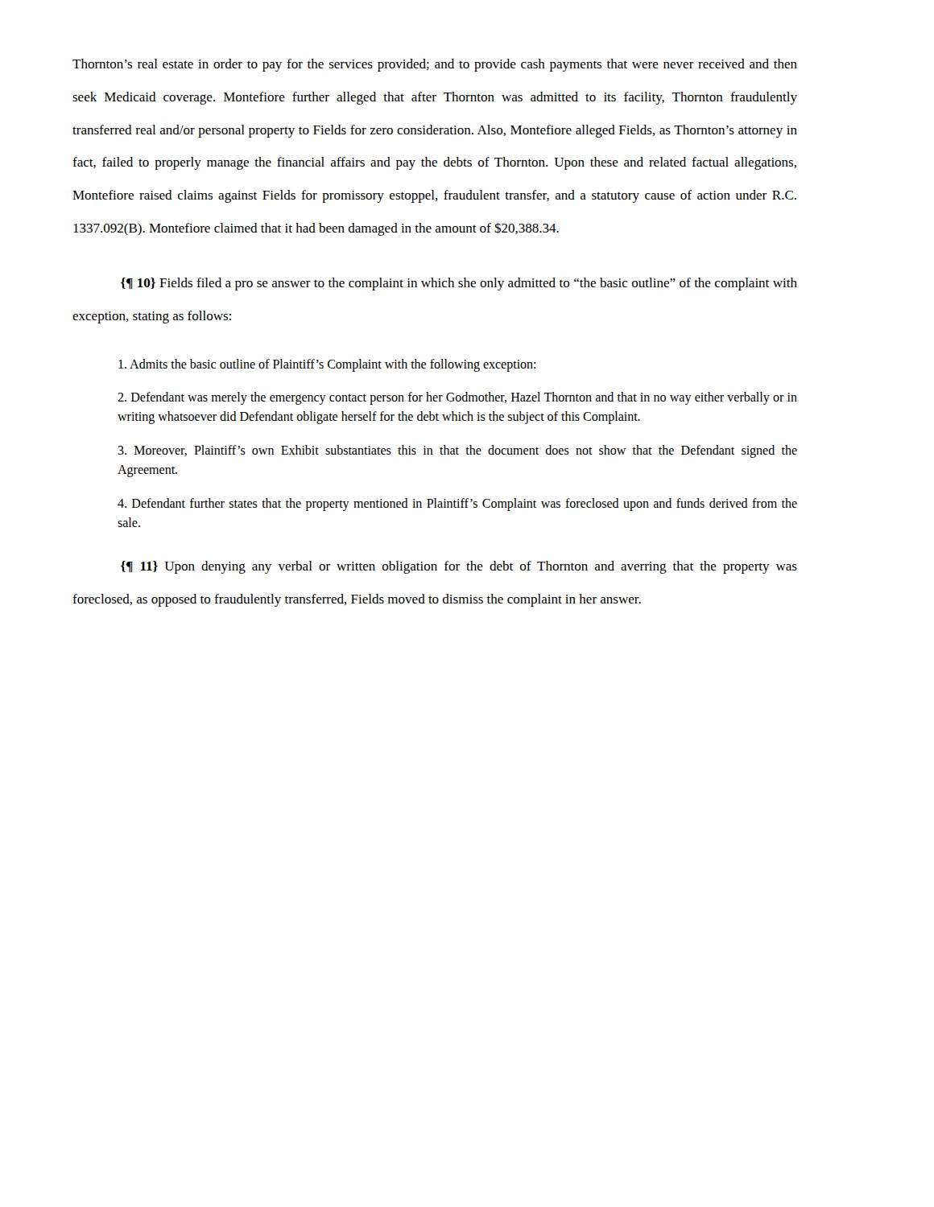Thornton’s real estate in order to pay for the services provided; and to provide cash payments that were never received and then seek Medicaid coverage. Montefiore further alleged that after Thornton was admitted to its facility, Thornton fraudulently transferred real and/or personal property to Fields for zero consideration. Also, Montefiore alleged Fields, as Thornton’s attorney in fact, failed to properly manage the financial affairs and pay the debts of Thornton. Upon these and related factual allegations, Montefiore raised claims against Fields for promissory estoppel, fraudulent transfer, and a statutory cause of action under R.C. 1337.092(B). Montefiore claimed that it had been damaged in the amount of $20,388.34.
{¶ 10} Fields filed a pro se answer to the complaint in which she only admitted to “the basic outline” of the complaint with exception, stating as follows:
1. Admits the basic outline of Plaintiff’s Complaint with the following exception:
2. Defendant was merely the emergency contact person for her Godmother, Hazel Thornton and that in no way either verbally or in writing whatsoever did Defendant obligate herself for the debt which is the subject of this Complaint.
3. Moreover, Plaintiff’s own Exhibit substantiates this in that the document does not show that the Defendant signed the Agreement.
4. Defendant further states that the property mentioned in Plaintiff’s Complaint was foreclosed upon and funds derived from the sale.
{¶ 11} Upon denying any verbal or written obligation for the debt of Thornton and averring that the property was foreclosed, as opposed to fraudulently transferred, Fields moved to dismiss the complaint in her answer.